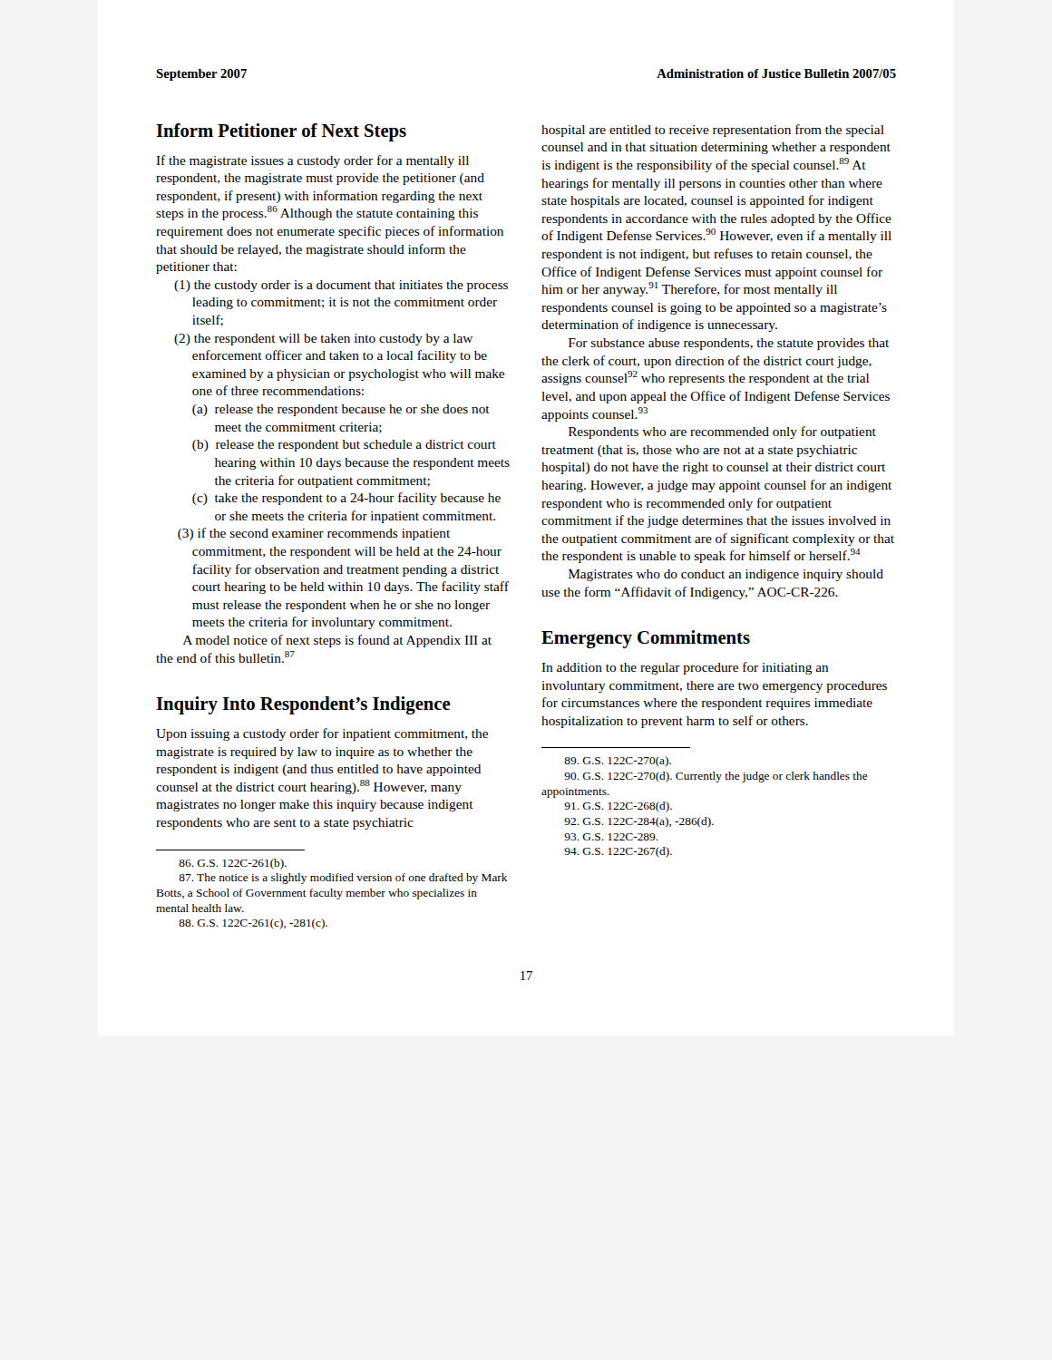September 2007 Administration of Justice Bulletin 2007/05
Inform Petitioner of Next Steps
If the magistrate issues a custody order for a mentally ill respondent, the magistrate must provide the petitioner (and respondent, if present) with information regarding the next steps in the process.86 Although the statute containing this requirement does not enumerate specific pieces of information that should be relayed, the magistrate should inform the petitioner that:
(1) the custody order is a document that initiates the process leading to commitment; it is not the commitment order itself;
(2) the respondent will be taken into custody by a law enforcement officer and taken to a local facility to be examined by a physician or psychologist who will make one of three recommendations:
(a) release the respondent because he or she does not meet the commitment criteria;
(b) release the respondent but schedule a district court hearing within 10 days because the respondent meets the criteria for outpatient commitment;
(c) take the respondent to a 24-hour facility because he or she meets the criteria for inpatient commitment.
(3) if the second examiner recommends inpatient commitment, the respondent will be held at the 24-hour facility for observation and treatment pending a district court hearing to be held within 10 days. The facility staff must release the respondent when he or she no longer meets the criteria for involuntary commitment.
A model notice of next steps is found at Appendix III at the end of this bulletin.87
Inquiry Into Respondent’s Indigence
Upon issuing a custody order for inpatient commitment, the magistrate is required by law to inquire as to whether the respondent is indigent (and thus entitled to have appointed counsel at the district court hearing).88 However, many magistrates no longer make this inquiry because indigent respondents who are sent to a state psychiatric
86. G.S. 122C-261(b).
87. The notice is a slightly modified version of one drafted by Mark Botts, a School of Government faculty member who specializes in mental health law.
88. G.S. 122C-261(c), -281(c).
hospital are entitled to receive representation from the special counsel and in that situation determining whether a respondent is indigent is the responsibility of the special counsel.89 At hearings for mentally ill persons in counties other than where state hospitals are located, counsel is appointed for indigent respondents in accordance with the rules adopted by the Office of Indigent Defense Services.90 However, even if a mentally ill respondent is not indigent, but refuses to retain counsel, the Office of Indigent Defense Services must appoint counsel for him or her anyway.91 Therefore, for most mentally ill respondents counsel is going to be appointed so a magistrate’s determination of indigence is unnecessary.
For substance abuse respondents, the statute provides that the clerk of court, upon direction of the district court judge, assigns counsel92 who represents the respondent at the trial level, and upon appeal the Office of Indigent Defense Services appoints counsel.93
Respondents who are recommended only for outpatient treatment (that is, those who are not at a state psychiatric hospital) do not have the right to counsel at their district court hearing. However, a judge may appoint counsel for an indigent respondent who is recommended only for outpatient commitment if the judge determines that the issues involved in the outpatient commitment are of significant complexity or that the respondent is unable to speak for himself or herself.94
Magistrates who do conduct an indigence inquiry should use the form “Affidavit of Indigency,” AOC-CR-226.
Emergency Commitments
In addition to the regular procedure for initiating an involuntary commitment, there are two emergency procedures for circumstances where the respondent requires immediate hospitalization to prevent harm to self or others.
89. G.S. 122C-270(a).
90. G.S. 122C-270(d). Currently the judge or clerk handles the appointments.
91. G.S. 122C-268(d).
92. G.S. 122C-284(a), -286(d).
93. G.S. 122C-289.
94. G.S. 122C-267(d).
17